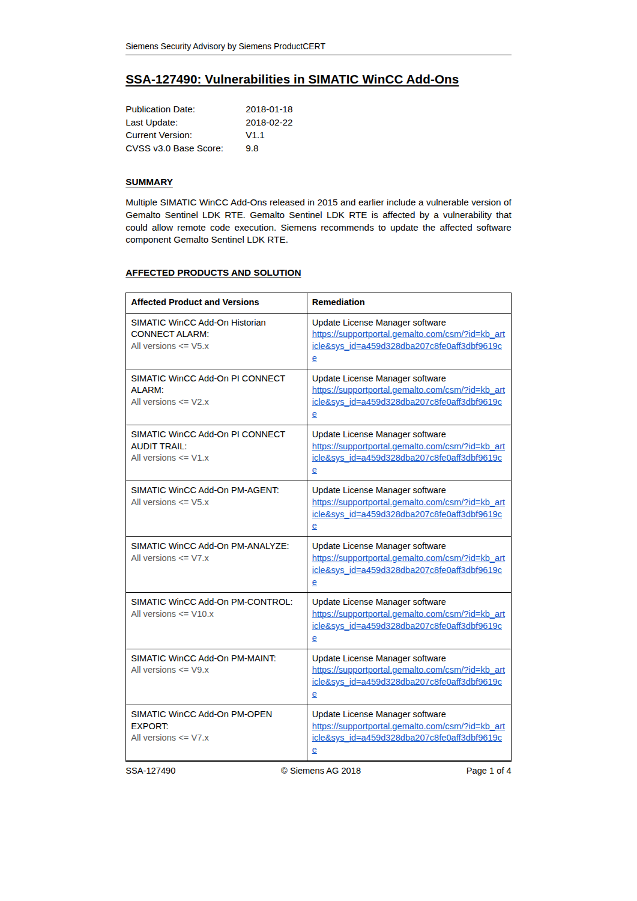Siemens Security Advisory by Siemens ProductCERT
SSA-127490: Vulnerabilities in SIMATIC WinCC Add-Ons
| Publication Date: | 2018-01-18 |
| Last Update: | 2018-02-22 |
| Current Version: | V1.1 |
| CVSS v3.0 Base Score: | 9.8 |
SUMMARY
Multiple SIMATIC WinCC Add-Ons released in 2015 and earlier include a vulnerable version of Gemalto Sentinel LDK RTE. Gemalto Sentinel LDK RTE is affected by a vulnerability that could allow remote code execution. Siemens recommends to update the affected software component Gemalto Sentinel LDK RTE.
AFFECTED PRODUCTS AND SOLUTION
| Affected Product and Versions | Remediation |
| --- | --- |
| SIMATIC WinCC Add-On Historian CONNECT ALARM: All versions <= V5.x | Update License Manager software https://supportportal.gemalto.com/csm/?id=kb_article&sys_id=a459d328dba207c8fe0aff3dbf9619ce |
| SIMATIC WinCC Add-On PI CONNECT ALARM: All versions <= V2.x | Update License Manager software https://supportportal.gemalto.com/csm/?id=kb_article&sys_id=a459d328dba207c8fe0aff3dbf9619ce |
| SIMATIC WinCC Add-On PI CONNECT AUDIT TRAIL: All versions <= V1.x | Update License Manager software https://supportportal.gemalto.com/csm/?id=kb_article&sys_id=a459d328dba207c8fe0aff3dbf9619ce |
| SIMATIC WinCC Add-On PM-AGENT: All versions <= V5.x | Update License Manager software https://supportportal.gemalto.com/csm/?id=kb_article&sys_id=a459d328dba207c8fe0aff3dbf9619ce |
| SIMATIC WinCC Add-On PM-ANALYZE: All versions <= V7.x | Update License Manager software https://supportportal.gemalto.com/csm/?id=kb_article&sys_id=a459d328dba207c8fe0aff3dbf9619ce |
| SIMATIC WinCC Add-On PM-CONTROL: All versions <= V10.x | Update License Manager software https://supportportal.gemalto.com/csm/?id=kb_article&sys_id=a459d328dba207c8fe0aff3dbf9619ce |
| SIMATIC WinCC Add-On PM-MAINT: All versions <= V9.x | Update License Manager software https://supportportal.gemalto.com/csm/?id=kb_article&sys_id=a459d328dba207c8fe0aff3dbf9619ce |
| SIMATIC WinCC Add-On PM-OPEN EXPORT: All versions <= V7.x | Update License Manager software https://supportportal.gemalto.com/csm/?id=kb_article&sys_id=a459d328dba207c8fe0aff3dbf9619ce |
SSA-127490
© Siemens AG 2018
Page 1 of 4